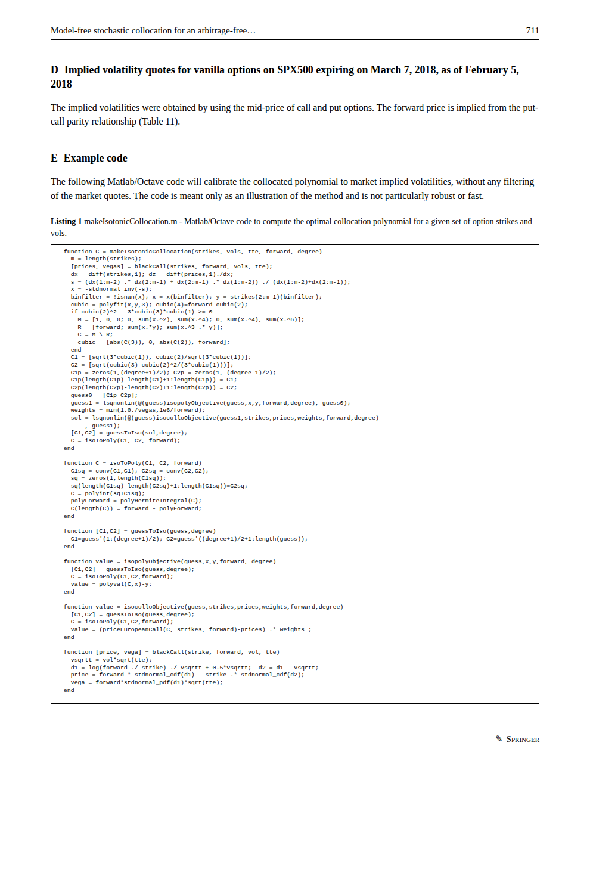Model-free stochastic collocation for an arbitrage-free… 711
DImplied volatility quotes for vanilla options on SPX500 expiring on March 7, 2018, as of February 5, 2018
The implied volatilities were obtained by using the mid-price of call and put options. The forward price is implied from the put-call parity relationship (Table 11).
EExample code
The following Matlab/Octave code will calibrate the collocated polynomial to market implied volatilities, without any filtering of the market quotes. The code is meant only as an illustration of the method and is not particularly robust or fast.
Listing 1 makeIsotonicCollocation.m - Matlab/Octave code to compute the optimal collocation polynomial for a given set of option strikes and vols.
function C = makeIsotonicCollocation(strikes, vols, tte, forward, degree)
  m = length(strikes);
  [prices, vegas] = blackCall(strikes, forward, vols, tte);
  dx = diff(strikes,1); dz = diff(prices,1)./dx;
  s = (dx(1:m-2) .* dz(2:m-1) + dx(2:m-1) .* dz(1:m-2)) ./ (dx(1:m-2)+dx(2:m-1));
  x = -stdnormal_inv(-s);
  binfilter = !isnan(x); x = x(binfilter); y = strikes(2:m-1)(binfilter);
  cubic = polyfit(x,y,3); cubic(4)=forward-cubic(2);
  if cubic(2)^2 - 3*cubic(3)*cubic(1) >= 0
    M = [1, 0, 0; 0, sum(x.^2), sum(x.^4); 0, sum(x.^4), sum(x.^6)];
    R = [forward; sum(x.*y); sum(x.^3 .* y)];
    C = M \ R;
    cubic = [abs(C(3)), 0, abs(C(2)), forward];
  end
  C1 = [sqrt(3*cubic(1)), cubic(2)/sqrt(3*cubic(1))];
  C2 = [sqrt(cubic(3)-cubic(2)^2/(3*cubic(1)))];
  C1p = zeros(1,(degree+1)/2); C2p = zeros(1, (degree-1)/2);
  C1p(length(C1p)-length(C1)+1:length(C1p)) = C1;
  C2p(length(C2p)-length(C2)+1:length(C2p)) = C2;
  guess0 = [C1p C2p];
  guess1 = lsqnonlin(@(guess)isopolyObjective(guess,x,y,forward,degree), guess0);
  weights = min(1.0./vegas,1e6/forward);
  sol = lsqnonlin(@(guess)isocolloObjective(guess1,strikes,prices,weights,forward,degree)
      , guess1);
  [C1,C2] = guessToIso(sol,degree);
  C = isoToPoly(C1, C2, forward);
end

function C = isoToPoly(C1, C2, forward)
  C1sq = conv(C1,C1); C2sq = conv(C2,C2);
  sq = zeros(1,length(C1sq));
  sq(length(C1sq)-length(C2sq)+1:length(C1sq))=C2sq;
  C = polyint(sq+C1sq);
  polyForward = polyHermiteIntegral(C);
  C(length(C)) = forward - polyForward;
end

function [C1,C2] = guessToIso(guess,degree)
  C1=guess'(1:(degree+1)/2); C2=guess'((degree+1)/2+1:length(guess));
end

function value = isopolyObjective(guess,x,y,forward, degree)
  [C1,C2] = guessToIso(guess,degree);
  C = isoToPoly(C1,C2,forward);
  value = polyval(C,x)-y;
end

function value = isocolloObjective(guess,strikes,prices,weights,forward,degree)
  [C1,C2] = guessToIso(guess,degree);
  C = isoToPoly(C1,C2,forward);
  value = (priceEuropeanCall(C, strikes, forward)-prices) .* weights ;
end

function [price, vega] = blackCall(strike, forward, vol, tte)
  vsqrtt = vol*sqrt(tte);
  d1 = log(forward ./ strike) ./ vsqrtt + 0.5*vsqrtt;  d2 = d1 - vsqrtt;
  price = forward * stdnormal_cdf(d1) - strike .* stdnormal_cdf(d2);
  vega = forward*stdnormal_pdf(d1)*sqrt(tte);
end
✎Springer